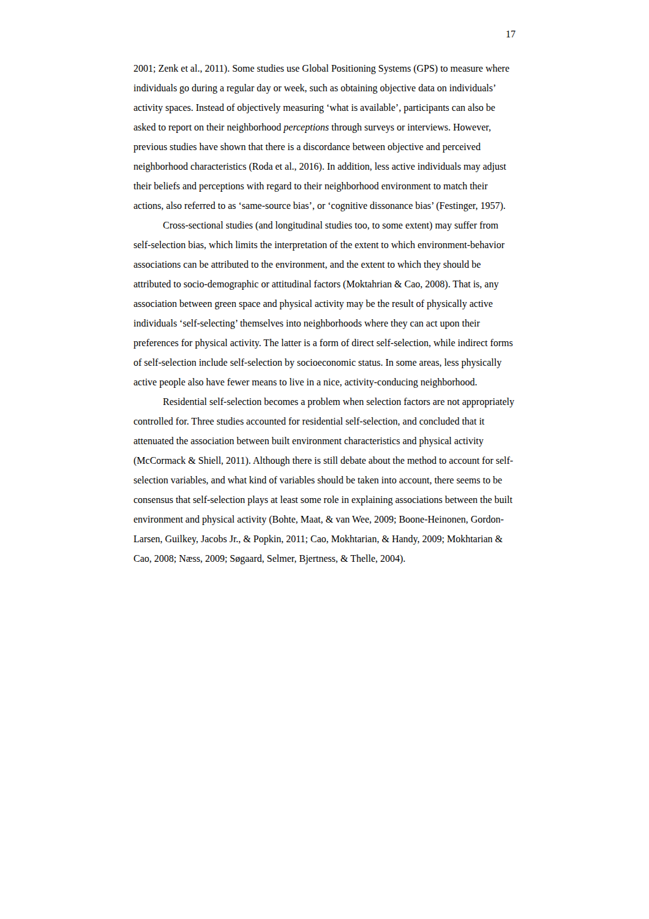17
2001; Zenk et al., 2011). Some studies use Global Positioning Systems (GPS) to measure where individuals go during a regular day or week, such as obtaining objective data on individuals’ activity spaces. Instead of objectively measuring ‘what is available’, participants can also be asked to report on their neighborhood perceptions through surveys or interviews. However, previous studies have shown that there is a discordance between objective and perceived neighborhood characteristics (Roda et al., 2016). In addition, less active individuals may adjust their beliefs and perceptions with regard to their neighborhood environment to match their actions, also referred to as ‘same-source bias’, or ‘cognitive dissonance bias’ (Festinger, 1957).
Cross-sectional studies (and longitudinal studies too, to some extent) may suffer from self-selection bias, which limits the interpretation of the extent to which environment-behavior associations can be attributed to the environment, and the extent to which they should be attributed to socio-demographic or attitudinal factors (Moktahrian & Cao, 2008). That is, any association between green space and physical activity may be the result of physically active individuals ‘self-selecting’ themselves into neighborhoods where they can act upon their preferences for physical activity. The latter is a form of direct self-selection, while indirect forms of self-selection include self-selection by socioeconomic status. In some areas, less physically active people also have fewer means to live in a nice, activity-conducing neighborhood.
Residential self-selection becomes a problem when selection factors are not appropriately controlled for. Three studies accounted for residential self-selection, and concluded that it attenuated the association between built environment characteristics and physical activity (McCormack & Shiell, 2011). Although there is still debate about the method to account for self-selection variables, and what kind of variables should be taken into account, there seems to be consensus that self-selection plays at least some role in explaining associations between the built environment and physical activity (Bohte, Maat, & van Wee, 2009; Boone-Heinonen, Gordon-Larsen, Guilkey, Jacobs Jr., & Popkin, 2011; Cao, Mokhtarian, & Handy, 2009; Mokhtarian & Cao, 2008; Næss, 2009; Søgaard, Selmer, Bjertness, & Thelle, 2004).